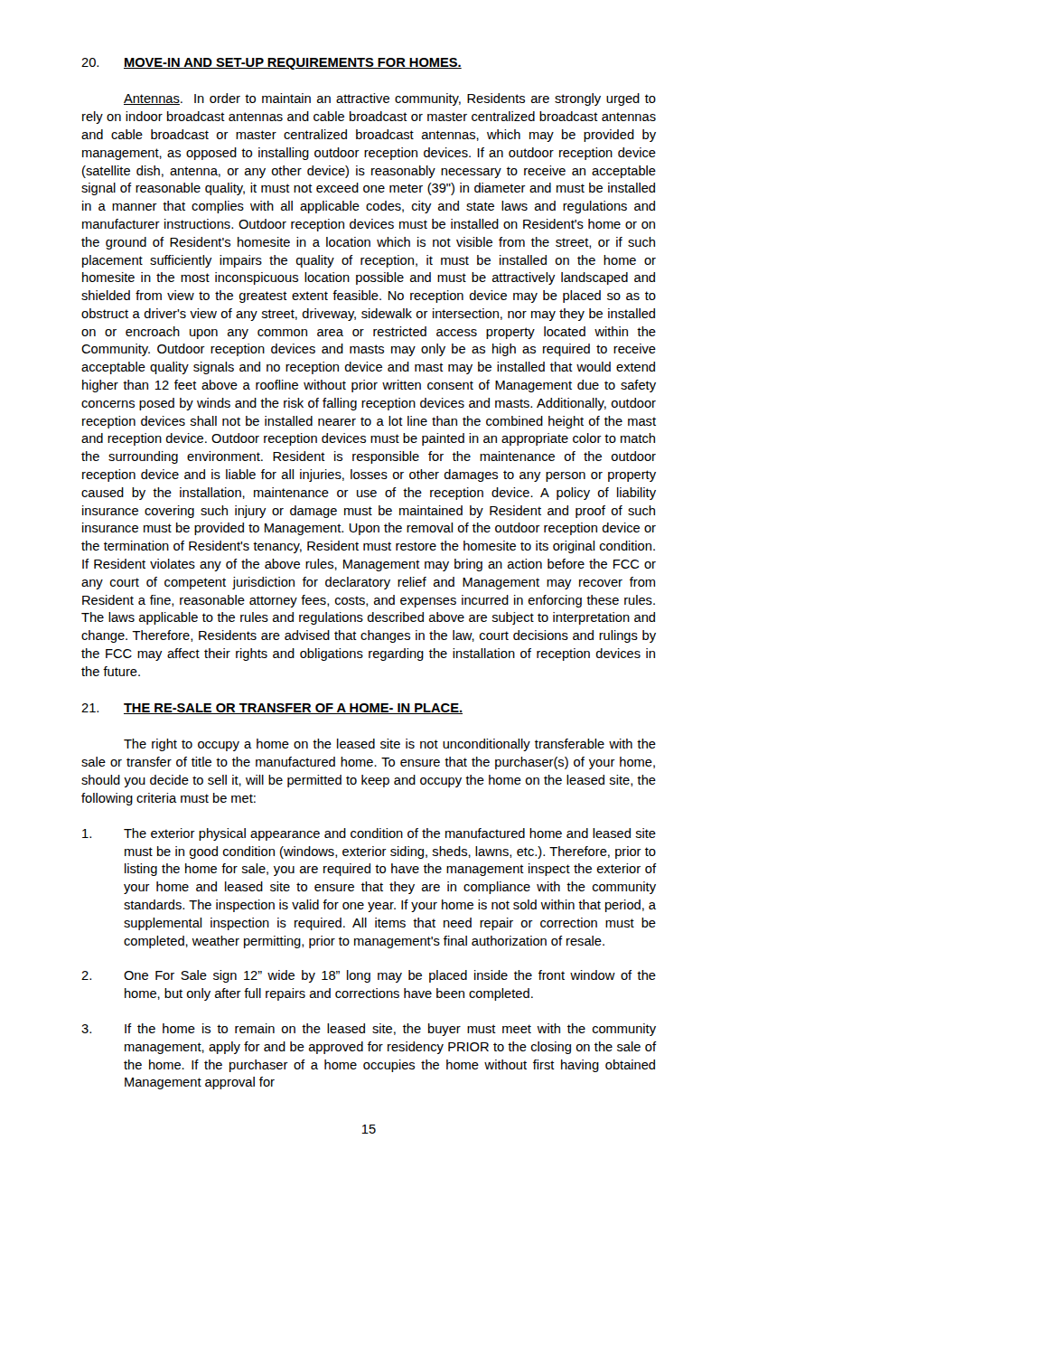20. MOVE-IN AND SET-UP REQUIREMENTS FOR HOMES.
Antennas. In order to maintain an attractive community, Residents are strongly urged to rely on indoor broadcast antennas and cable broadcast or master centralized broadcast antennas and cable broadcast or master centralized broadcast antennas, which may be provided by management, as opposed to installing outdoor reception devices. If an outdoor reception device (satellite dish, antenna, or any other device) is reasonably necessary to receive an acceptable signal of reasonable quality, it must not exceed one meter (39") in diameter and must be installed in a manner that complies with all applicable codes, city and state laws and regulations and manufacturer instructions. Outdoor reception devices must be installed on Resident's home or on the ground of Resident's homesite in a location which is not visible from the street, or if such placement sufficiently impairs the quality of reception, it must be installed on the home or homesite in the most inconspicuous location possible and must be attractively landscaped and shielded from view to the greatest extent feasible. No reception device may be placed so as to obstruct a driver's view of any street, driveway, sidewalk or intersection, nor may they be installed on or encroach upon any common area or restricted access property located within the Community. Outdoor reception devices and masts may only be as high as required to receive acceptable quality signals and no reception device and mast may be installed that would extend higher than 12 feet above a roofline without prior written consent of Management due to safety concerns posed by winds and the risk of falling reception devices and masts. Additionally, outdoor reception devices shall not be installed nearer to a lot line than the combined height of the mast and reception device. Outdoor reception devices must be painted in an appropriate color to match the surrounding environment. Resident is responsible for the maintenance of the outdoor reception device and is liable for all injuries, losses or other damages to any person or property caused by the installation, maintenance or use of the reception device. A policy of liability insurance covering such injury or damage must be maintained by Resident and proof of such insurance must be provided to Management. Upon the removal of the outdoor reception device or the termination of Resident's tenancy, Resident must restore the homesite to its original condition. If Resident violates any of the above rules, Management may bring an action before the FCC or any court of competent jurisdiction for declaratory relief and Management may recover from Resident a fine, reasonable attorney fees, costs, and expenses incurred in enforcing these rules. The laws applicable to the rules and regulations described above are subject to interpretation and change. Therefore, Residents are advised that changes in the law, court decisions and rulings by the FCC may affect their rights and obligations regarding the installation of reception devices in the future.
21. THE RE-SALE OR TRANSFER OF A HOME- IN PLACE.
The right to occupy a home on the leased site is not unconditionally transferable with the sale or transfer of title to the manufactured home. To ensure that the purchaser(s) of your home, should you decide to sell it, will be permitted to keep and occupy the home on the leased site, the following criteria must be met:
1. The exterior physical appearance and condition of the manufactured home and leased site must be in good condition (windows, exterior siding, sheds, lawns, etc.). Therefore, prior to listing the home for sale, you are required to have the management inspect the exterior of your home and leased site to ensure that they are in compliance with the community standards. The inspection is valid for one year. If your home is not sold within that period, a supplemental inspection is required. All items that need repair or correction must be completed, weather permitting, prior to management's final authorization of resale.
2. One For Sale sign 12” wide by 18” long may be placed inside the front window of the home, but only after full repairs and corrections have been completed.
3. If the home is to remain on the leased site, the buyer must meet with the community management, apply for and be approved for residency PRIOR to the closing on the sale of the home. If the purchaser of a home occupies the home without first having obtained Management approval for
15